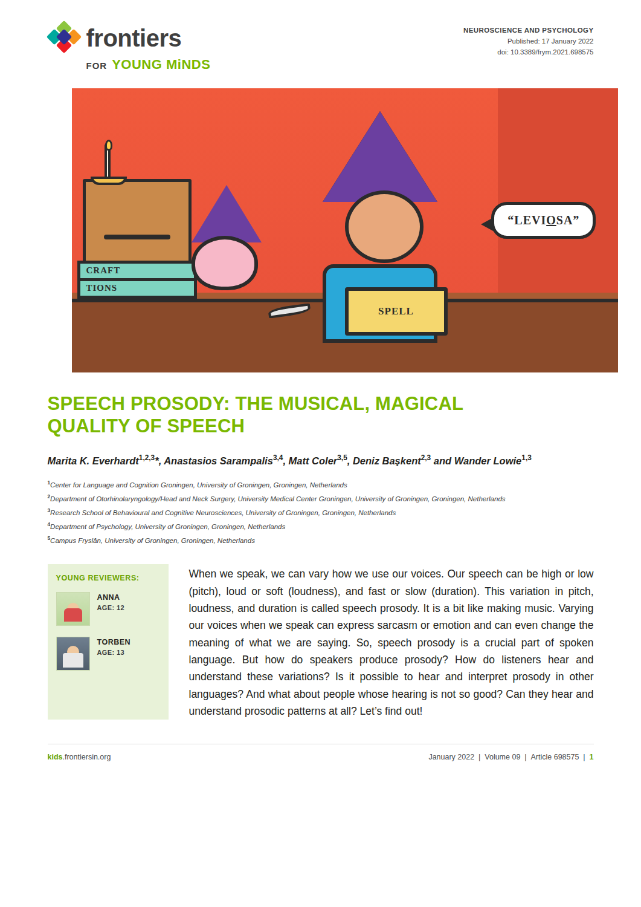frontiers
FOR YOUNG MiNDS
NEUROSCIENCE AND PSYCHOLOGY
Published: 17 January 2022
doi: 10.3389/frym.2021.698575
CRAFT
TIONS
SPELL
“LEVIOSA”
Speech Prosody: The Musical, Magical Quality of Speech
Marita K. Everhardt1,2,3*, Anastasios Sarampalis3,4, Matt Coler3,5, Deniz Başkent2,3 and Wander Lowie1,3
1Center for Language and Cognition Groningen, University of Groningen, Groningen, Netherlands
2Department of Otorhinolaryngology/Head and Neck Surgery, University Medical Center Groningen, University of Groningen, Groningen, Netherlands
3Research School of Behavioural and Cognitive Neurosciences, University of Groningen, Groningen, Netherlands
4Department of Psychology, University of Groningen, Groningen, Netherlands
5Campus Fryslân, University of Groningen, Groningen, Netherlands
Young Reviewers:
ANNA
AGE: 12
TORBEN
AGE: 13
When we speak, we can vary how we use our voices. Our speech can be high or low (pitch), loud or soft (loudness), and fast or slow (duration). This variation in pitch, loudness, and duration is called speech prosody. It is a bit like making music. Varying our voices when we speak can express sarcasm or emotion and can even change the meaning of what we are saying. So, speech prosody is a crucial part of spoken language. But how do speakers produce prosody? How do listeners hear and understand these variations? Is it possible to hear and interpret prosody in other languages? And what about people whose hearing is not so good? Can they hear and understand prosodic patterns at all? Let’s find out!
kids.frontiersin.org
January 2022 | Volume 09 | Article 698575 | 1